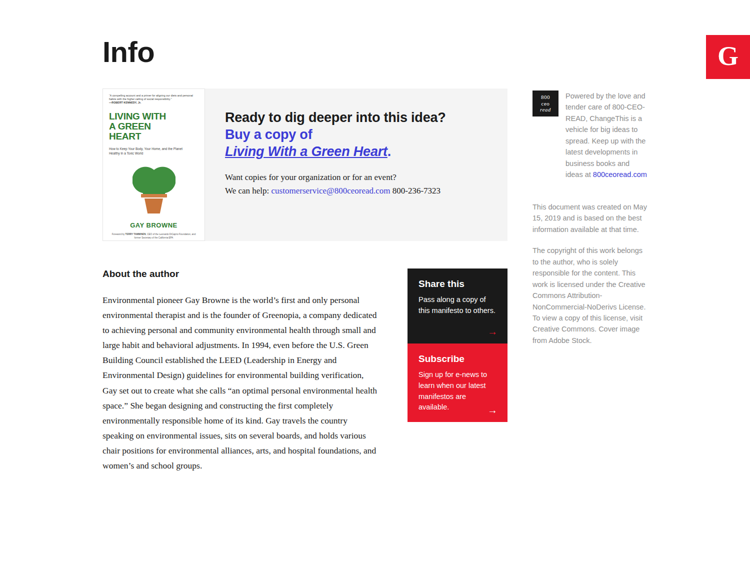G
Info
“A compelling account and a primer for aligning our diets and personal habits with the higher calling of social responsibility.”
—ROBERT KENNEDY, Jr.
LIVING WITH
A GREEN
HEART
How to Keep Your Body, Your Home, and the Planet Healthy in a Toxic World
GAY BROWNE
Foreword by TERRY TAMMINEN, CEO of the Leonardo DiCaprio Foundation, and former Secretary of the California EPA
Ready to dig deeper into this idea? Buy a copy of
Living With a Green Heart.
Want copies for your organization or for an event?
We can help: customerservice@800ceoread.com 800-236-7323
About the author
Environmental pioneer Gay Browne is the world’s first and only personal environmental therapist and is the founder of Greenopia, a company dedicated to achieving personal and community environmental health through small and large habit and behavioral adjustments. In 1994, even before the U.S. Green Building Council established the LEED (Leadership in Energy and Environmental Design) guidelines for environmental building verification, Gay set out to create what she calls “an optimal personal environmental health space.” She began designing and constructing the first completely environmentally responsible home of its kind. Gay travels the country speaking on environmental issues, sits on several boards, and holds various chair positions for environmental alliances, arts, and hospital foundations, and women’s and school groups.
Share this
Pass along a copy of this manifesto to others.
→
Subscribe
Sign up for e-news to learn when our latest manifestos are available.
→
800 ceo read
Powered by the love and tender care of 800-CEO-READ, ChangeThis is a vehicle for big ideas to spread. Keep up with the latest developments in business books and ideas at 800ceoread.com
This document was created on May 15, 2019 and is based on the best information available at that time.
The copyright of this work belongs to the author, who is solely responsible for the content. This work is licensed under the Creative Commons Attribution-NonCommercial-NoDerivs License. To view a copy of this license, visit Creative Commons. Cover image from Adobe Stock.